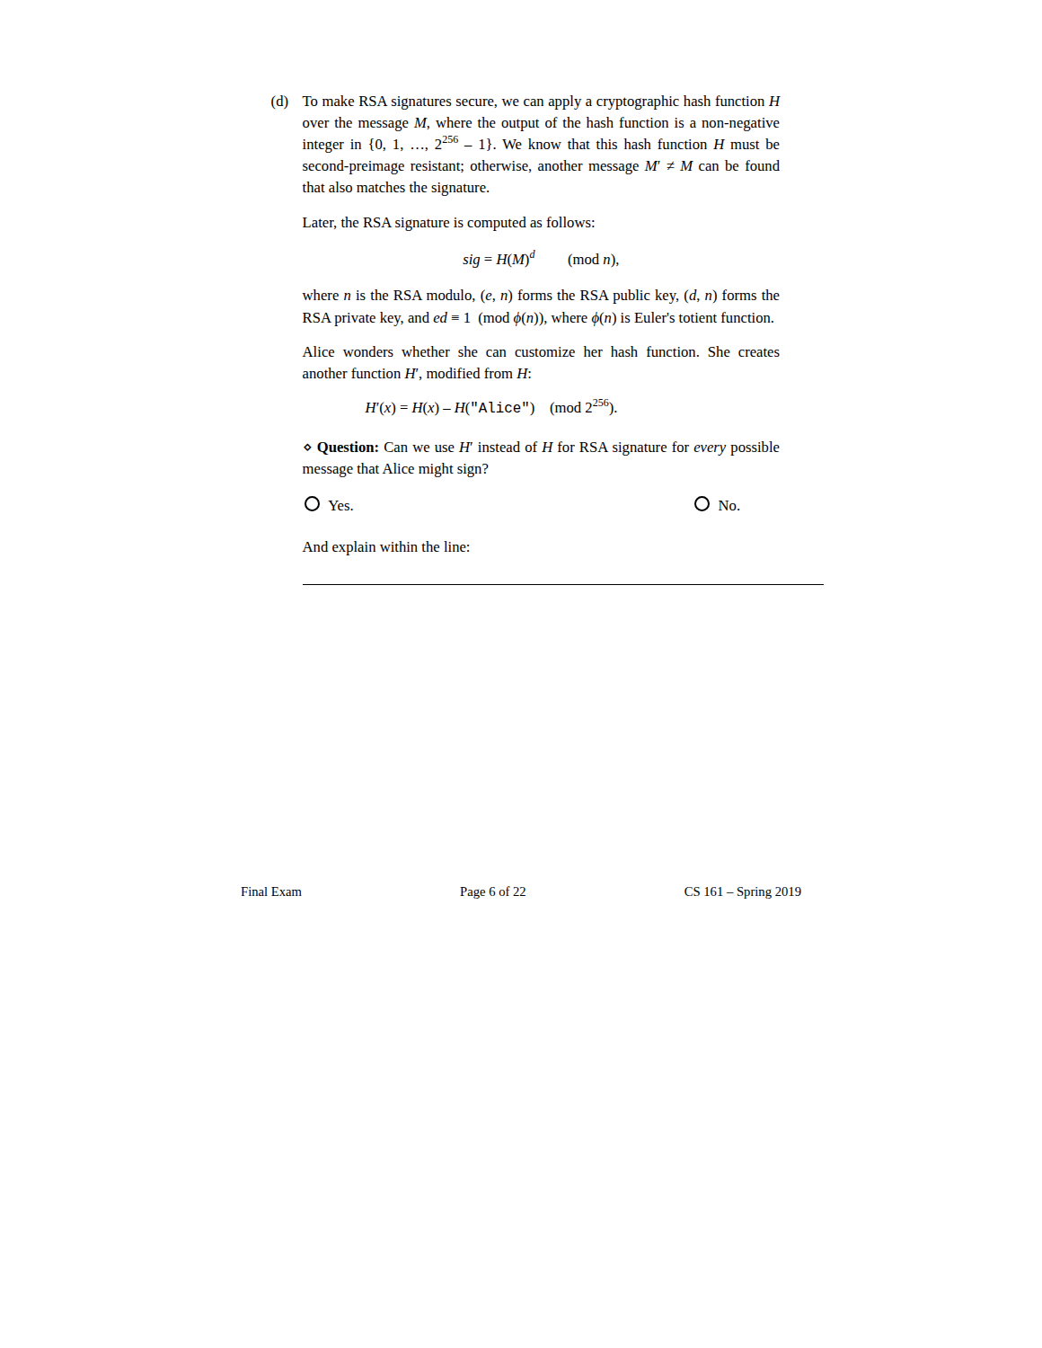(d)
To make RSA signatures secure, we can apply a cryptographic hash function H over the message M, where the output of the hash function is a non-negative integer in {0, 1, …, 2256 – 1}. We know that this hash function H must be second-preimage resistant; otherwise, another message M′ ≠ M can be found that also matches the signature.
Later, the RSA signature is computed as follows:
sig = H(M)d(mod n),
where n is the RSA modulo, (e, n) forms the RSA public key, (d, n) forms the RSA private key, and ed ≡ 1 (mod ϕ(n)), where ϕ(n) is Euler's totient function.
Alice wonders whether she can customize her hash function. She creates another function H′, modified from H:
H′(x) = H(x) – H(″Alice″) (mod 2256).
⋄ Question: Can we use H′ instead of H for RSA signature for every possible message that Alice might sign?
Yes. No.
And explain within the line:
Final Exam Page 6 of 22 CS 161 – Spring 2019